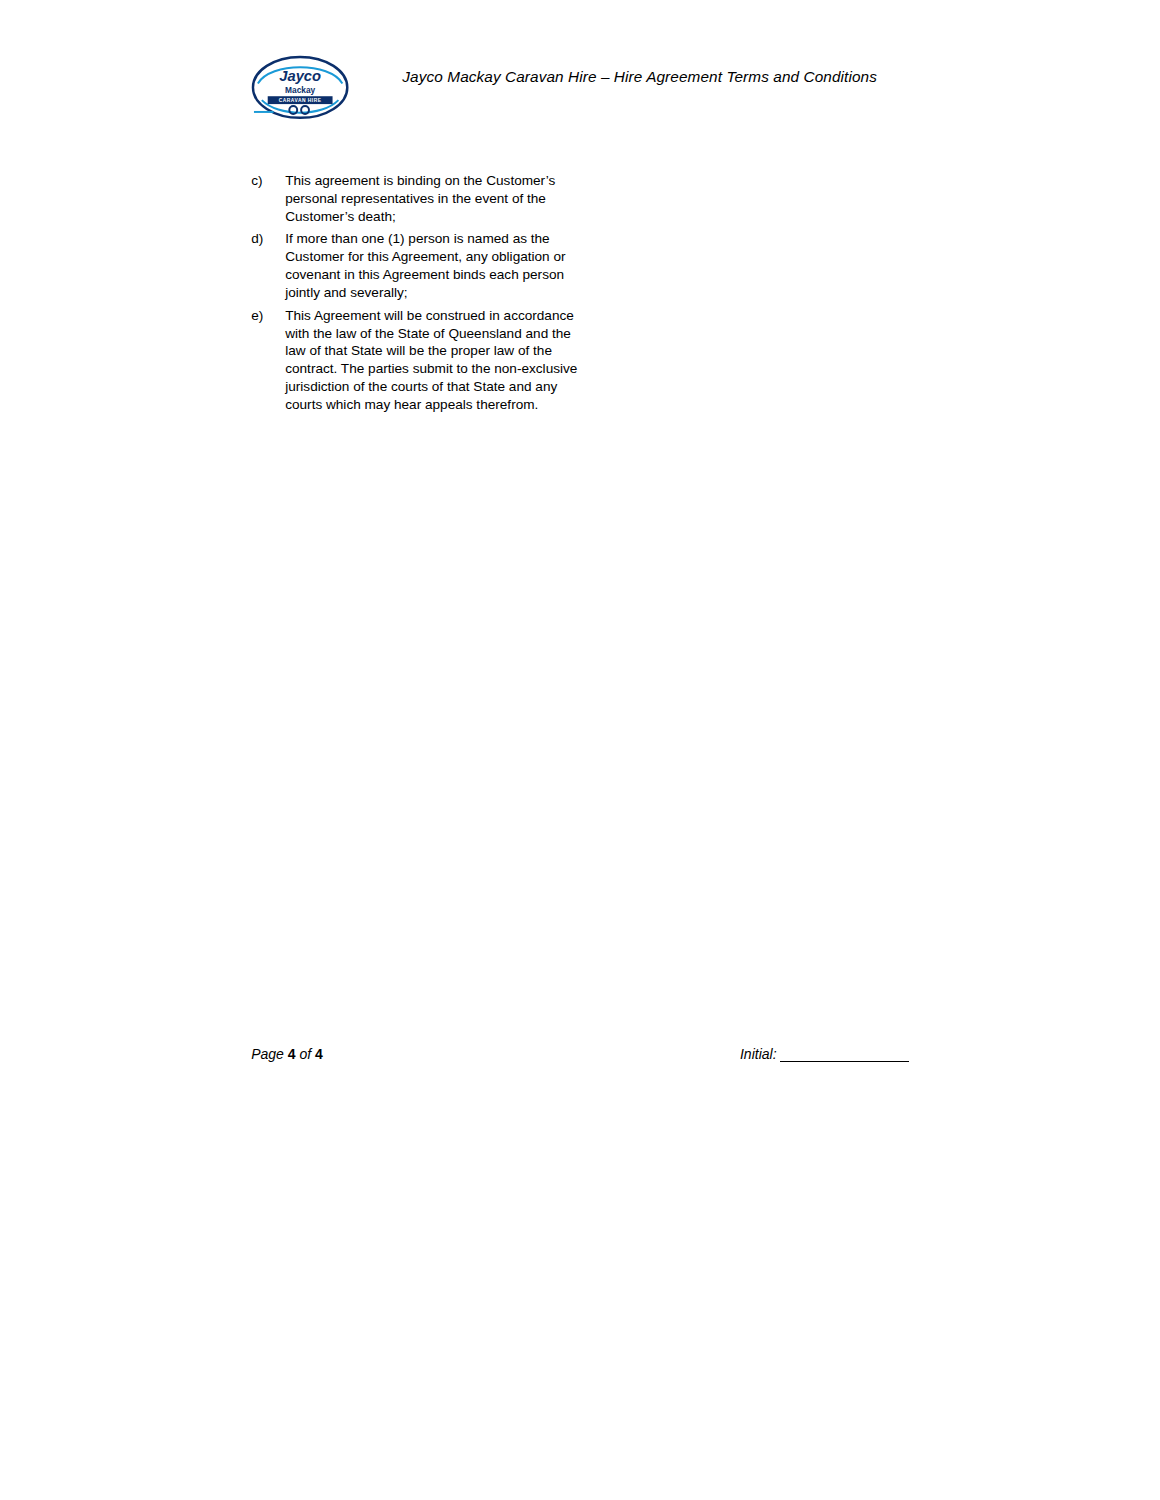Jayco Mackay CARAVAN HIRE
Jayco Mackay Caravan Hire – Hire Agreement Terms and Conditions
c) This agreement is binding on the Customer’s personal representatives in the event of the Customer’s death;
d) If more than one (1) person is named as the Customer for this Agreement, any obligation or covenant in this Agreement binds each person jointly and severally;
e) This Agreement will be construed in accordance with the law of the State of Queensland and the law of that State will be the proper law of the contract. The parties submit to the non-exclusive jurisdiction of the courts of that State and any courts which may hear appeals therefrom.
Page 4 of 4
Initial: